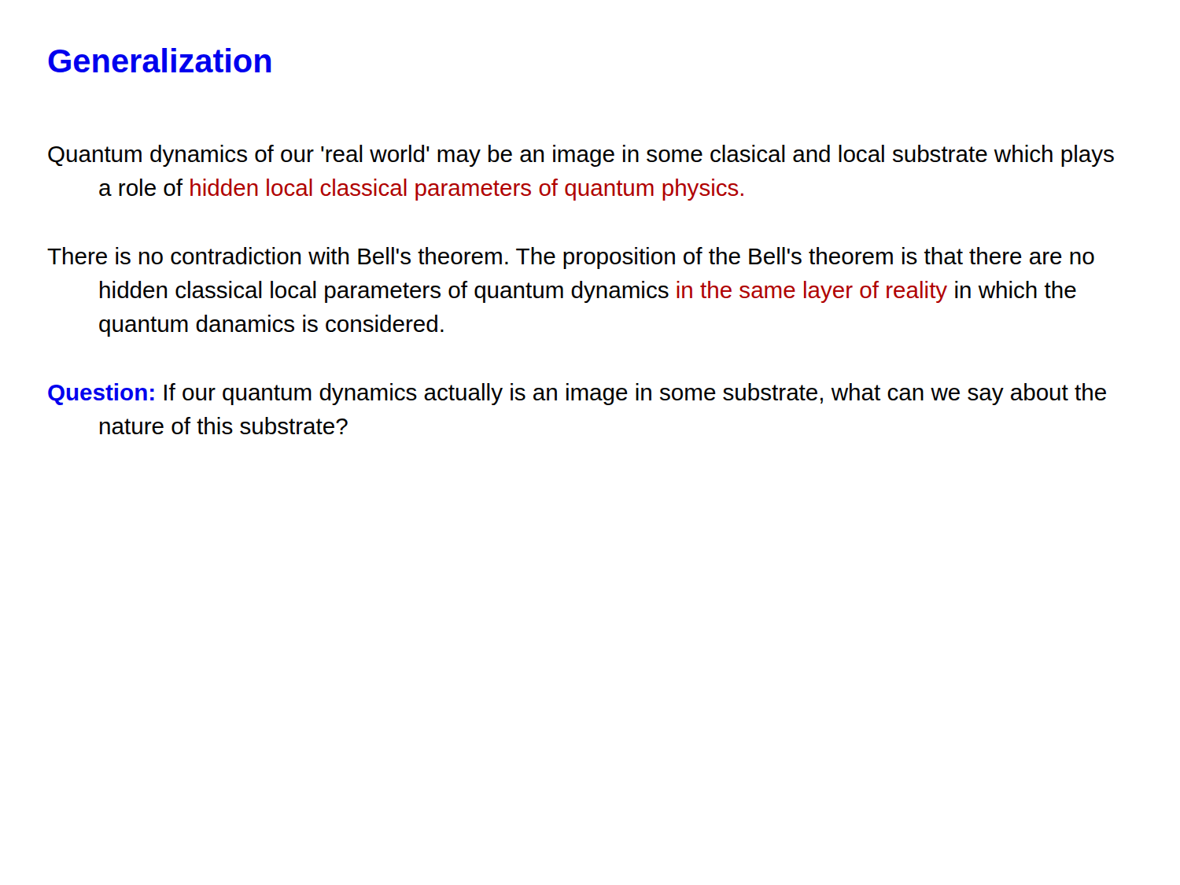Generalization
Quantum dynamics of our 'real world' may be an image in some clasical and local substrate which plays a role of hidden local classical parameters of quantum physics.
There is no contradiction with Bell's theorem. The proposition of the Bell's theorem is that there are no hidden classical local parameters of quantum dynamics in the same layer of reality in which the quantum danamics is considered.
Question: If our quantum dynamics actually is an image in some substrate, what can we say about the nature of this substrate?